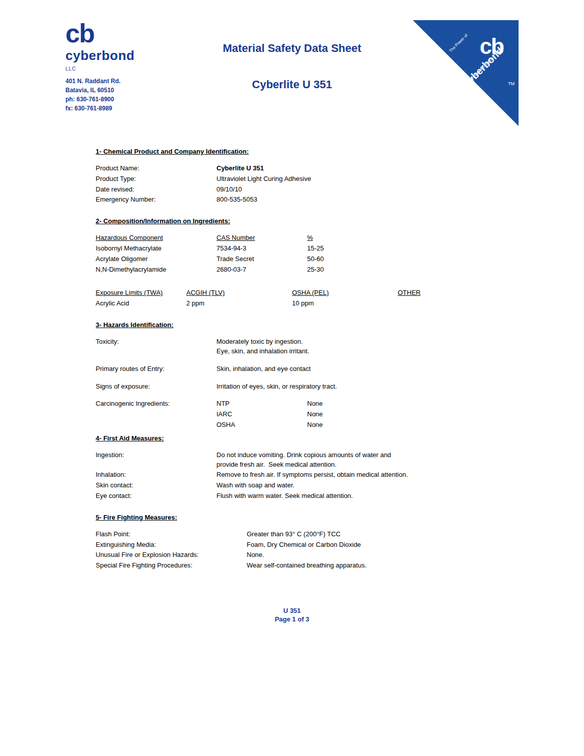cb
cyberbond
LLC
401 N. Raddant Rd.
Batavia, IL 60510
ph: 630-761-8900
fx: 630-761-8989
Material Safety Data Sheet
Cyberlite U 351
cb
Cyberbond
The Power of
Adhesive Information
TM
1- Chemical Product and Company Identification:
| Product Name: | Cyberlite U 351 |
| Product Type: | Ultraviolet Light Curing Adhesive |
| Date revised: | 09/10/10 |
| Emergency Number: | 800-535-5053 |
2- Composition/Information on Ingredients:
| Hazardous Component | CAS Number | % |
| Isobornyl Methacrylate | 7534-94-3 | 15-25 |
| Acrylate Oligomer | Trade Secret | 50-60 |
| N,N-Dimethylacrylamide | 2680-03-7 | 25-30 |
| Exposure Limits (TWA) | ACGIH (TLV) | OSHA (PEL) | OTHER |
| Acrylic Acid | 2 ppm | 10 ppm | |
3- Hazards Identification:
| Toxicity: | Moderately toxic by ingestion. Eye, skin, and inhalation irritant. |
| Primary routes of Entry: | Skin, inhalation, and eye contact |
| Signs of exposure: | Irritation of eyes, skin, or respiratory tract. |
| Carcinogenic Ingredients: | NTP | None |
| | IARC | None |
| | OSHA | None |
4- First Aid Measures:
| Ingestion: | Do not induce vomiting. Drink copious amounts of water and provide fresh air. Seek medical attention. |
| Inhalation: | Remove to fresh air. If symptoms persist, obtain medical attention. |
| Skin contact: | Wash with soap and water. |
| Eye contact: | Flush with warm water. Seek medical attention. |
5- Fire Fighting Measures:
| Flash Point: | Greater than 93° C (200°F) TCC |
| Extinguishing Media: | Foam, Dry Chemical or Carbon Dioxide |
| Unusual Fire or Explosion Hazards: | None. |
| Special Fire Fighting Procedures: | Wear self-contained breathing apparatus. |
U 351
Page 1 of 3